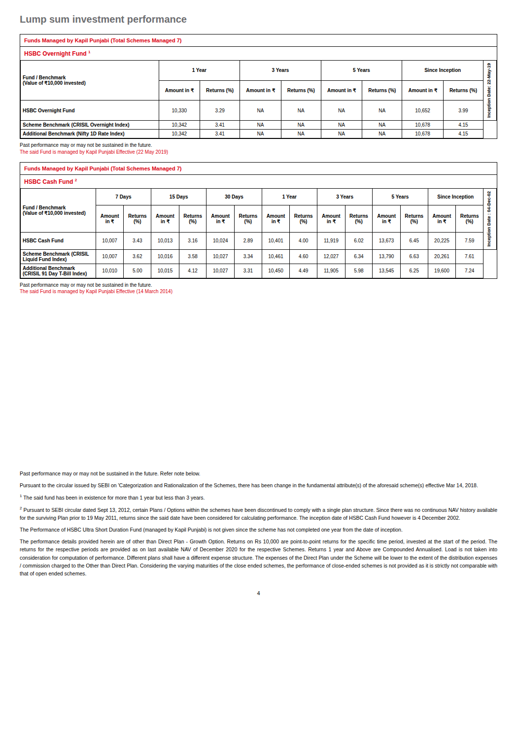Lump sum investment performance
Funds Managed by Kapil Punjabi (Total Schemes Managed 7)
HSBC Overnight Fund 1
| Fund / Benchmark (Value of ₹10,000 invested) | 1 Year | 3 Years | 5 Years | Since Inception | Inception Date: 22-May-19 |
| --- | --- | --- | --- | --- | --- |
| Amount in ₹ | Returns (%) | Amount in ₹ | Returns (%) | Amount in ₹ | Returns (%) | Amount in ₹ | Returns (%) |
| HSBC Overnight Fund | 10,330 | 3.29 | NA | NA | NA | NA | 10,652 | 3.99 |
| Scheme Benchmark (CRISIL Overnight Index) | 10,342 | 3.41 | NA | NA | NA | NA | 10,678 | 4.15 |
| Additional Benchmark (Nifty 1D Rate Index) | 10,342 | 3.41 | NA | NA | NA | NA | 10,678 | 4.15 |
Past performance may or may not be sustained in the future.
The said Fund is managed by Kapil Punjabi Effective (22 May 2019)
Funds Managed by Kapil Punjabi (Total Schemes Managed 7)
HSBC Cash Fund 2
| Fund / Benchmark (Value of ₹10,000 invested) | 7 Days | 15 Days | 30 Days | 1 Year | 3 Years | 5 Years | Since Inception | Inception Date : 04-Dec-02 |
| --- | --- | --- | --- | --- | --- | --- | --- | --- |
| Amount in ₹ | Returns (%) | Amount in ₹ | Returns (%) | Amount in ₹ | Returns (%) | Amount in ₹ | Returns (%) | Amount in ₹ | Returns (%) | Amount in ₹ | Returns (%) | Amount in ₹ | Returns (%) |
| HSBC Cash Fund | 10,007 | 3.43 | 10,013 | 3.16 | 10,024 | 2.89 | 10,401 | 4.00 | 11,919 | 6.02 | 13,673 | 6.45 | 20,225 | 7.59 |
| Scheme Benchmark (CRISIL Liquid Fund Index) | 10,007 | 3.62 | 10,016 | 3.58 | 10,027 | 3.34 | 10,461 | 4.60 | 12,027 | 6.34 | 13,790 | 6.63 | 20,261 | 7.61 |
| Additional Benchmark (CRISIL 91 Day T-Bill Index) | 10,010 | 5.00 | 10,015 | 4.12 | 10,027 | 3.31 | 10,450 | 4.49 | 11,905 | 5.98 | 13,545 | 6.25 | 19,600 | 7.24 |
Past performance may or may not be sustained in the future.
The said Fund is managed by Kapil Punjabi Effective (14 March 2014)
Past performance may or may not be sustained in the future. Refer note below.
Pursuant to the circular issued by SEBI on 'Categorization and Rationalization of the Schemes, there has been change in the fundamental attribute(s) of the aforesaid scheme(s) effective Mar 14, 2018.
1 The said fund has been in existence for more than 1 year but less than 3 years.
2 Pursuant to SEBI circular dated Sept 13, 2012, certain Plans / Options within the schemes have been discontinued to comply with a single plan structure. Since there was no continuous NAV history available for the surviving Plan prior to 19 May 2011, returns since the said date have been considered for calculating performance. The inception date of HSBC Cash Fund however is 4 December 2002.
The Performance of HSBC Ultra Short Duration Fund (managed by Kapil Punjabi) is not given since the scheme has not completed one year from the date of inception.
The performance details provided herein are of other than Direct Plan - Growth Option. Returns on Rs 10,000 are point-to-point returns for the specific time period, invested at the start of the period. The returns for the respective periods are provided as on last available NAV of December 2020 for the respective Schemes. Returns 1 year and Above are Compounded Annualised. Load is not taken into consideration for computation of performance. Different plans shall have a different expense structure. The expenses of the Direct Plan under the Scheme will be lower to the extent of the distribution expenses / commission charged to the Other than Direct Plan. Considering the varying maturities of the close ended schemes, the performance of close-ended schemes is not provided as it is strictly not comparable with that of open ended schemes.
4